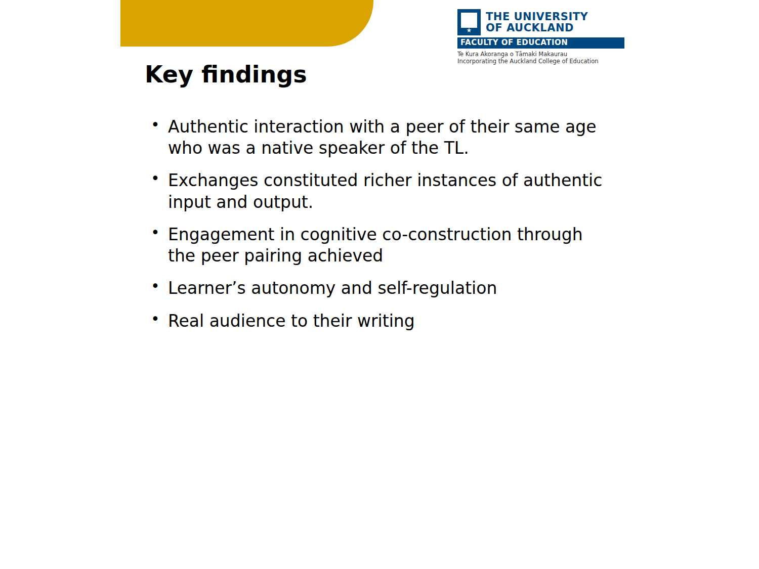THE UNIVERSITY OF AUCKLAND
FACULTY OF EDUCATION
Te Kura Akoranga o Tāmaki Makaurau
Incorporating the Auckland College of Education
Key findings
Authentic interaction with a peer of their same age who was a native speaker of the TL.
Exchanges constituted richer instances of authentic input and output.
Engagement in cognitive co-construction through the peer pairing achieved
Learner’s autonomy and self-regulation
Real audience to their writing